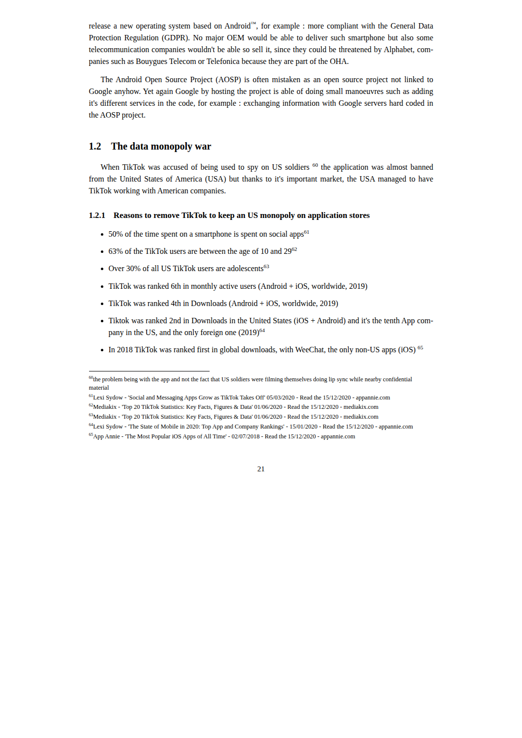release a new operating system based on Android™, for example : more compliant with the General Data Protection Regulation (GDPR). No major OEM would be able to deliver such smartphone but also some telecommunication companies wouldn't be able so sell it, since they could be threatened by Alphabet, companies such as Bouygues Telecom or Telefonica because they are part of the OHA.
The Android Open Source Project (AOSP) is often mistaken as an open source project not linked to Google anyhow. Yet again Google by hosting the project is able of doing small manoeuvres such as adding it's different services in the code, for example : exchanging information with Google servers hard coded in the AOSP project.
1.2 The data monopoly war
When TikTok was accused of being used to spy on US soldiers 60 the application was almost banned from the United States of America (USA) but thanks to it's important market, the USA managed to have TikTok working with American companies.
1.2.1 Reasons to remove TikTok to keep an US monopoly on application stores
50% of the time spent on a smartphone is spent on social apps61
63% of the TikTok users are between the age of 10 and 2962
Over 30% of all US TikTok users are adolescents63
TikTok was ranked 6th in monthly active users (Android + iOS, worldwide, 2019)
TikTok was ranked 4th in Downloads (Android + iOS, worldwide, 2019)
Tiktok was ranked 2nd in Downloads in the United States (iOS + Android) and it's the tenth App company in the US, and the only foreign one (2019)64
In 2018 TikTok was ranked first in global downloads, with WeeChat, the only non-US apps (iOS) 65
60the problem being with the app and not the fact that US soldiers were filming themselves doing lip sync while nearby confidential material
61Lexi Sydow - 'Social and Messaging Apps Grow as TikTok Takes Off' 05/03/2020 - Read the 15/12/2020 - appannie.com
62Mediakix - 'Top 20 TikTok Statistics: Key Facts, Figures & Data' 01/06/2020 - Read the 15/12/2020 - mediakix.com
63Mediakix - 'Top 20 TikTok Statistics: Key Facts, Figures & Data' 01/06/2020 - Read the 15/12/2020 - mediakix.com
64Lexi Sydow - 'The State of Mobile in 2020: Top App and Company Rankings' - 15/01/2020 - Read the 15/12/2020 - appannie.com
65App Annie - 'The Most Popular iOS Apps of All Time' - 02/07/2018 - Read the 15/12/2020 - appannie.com
21